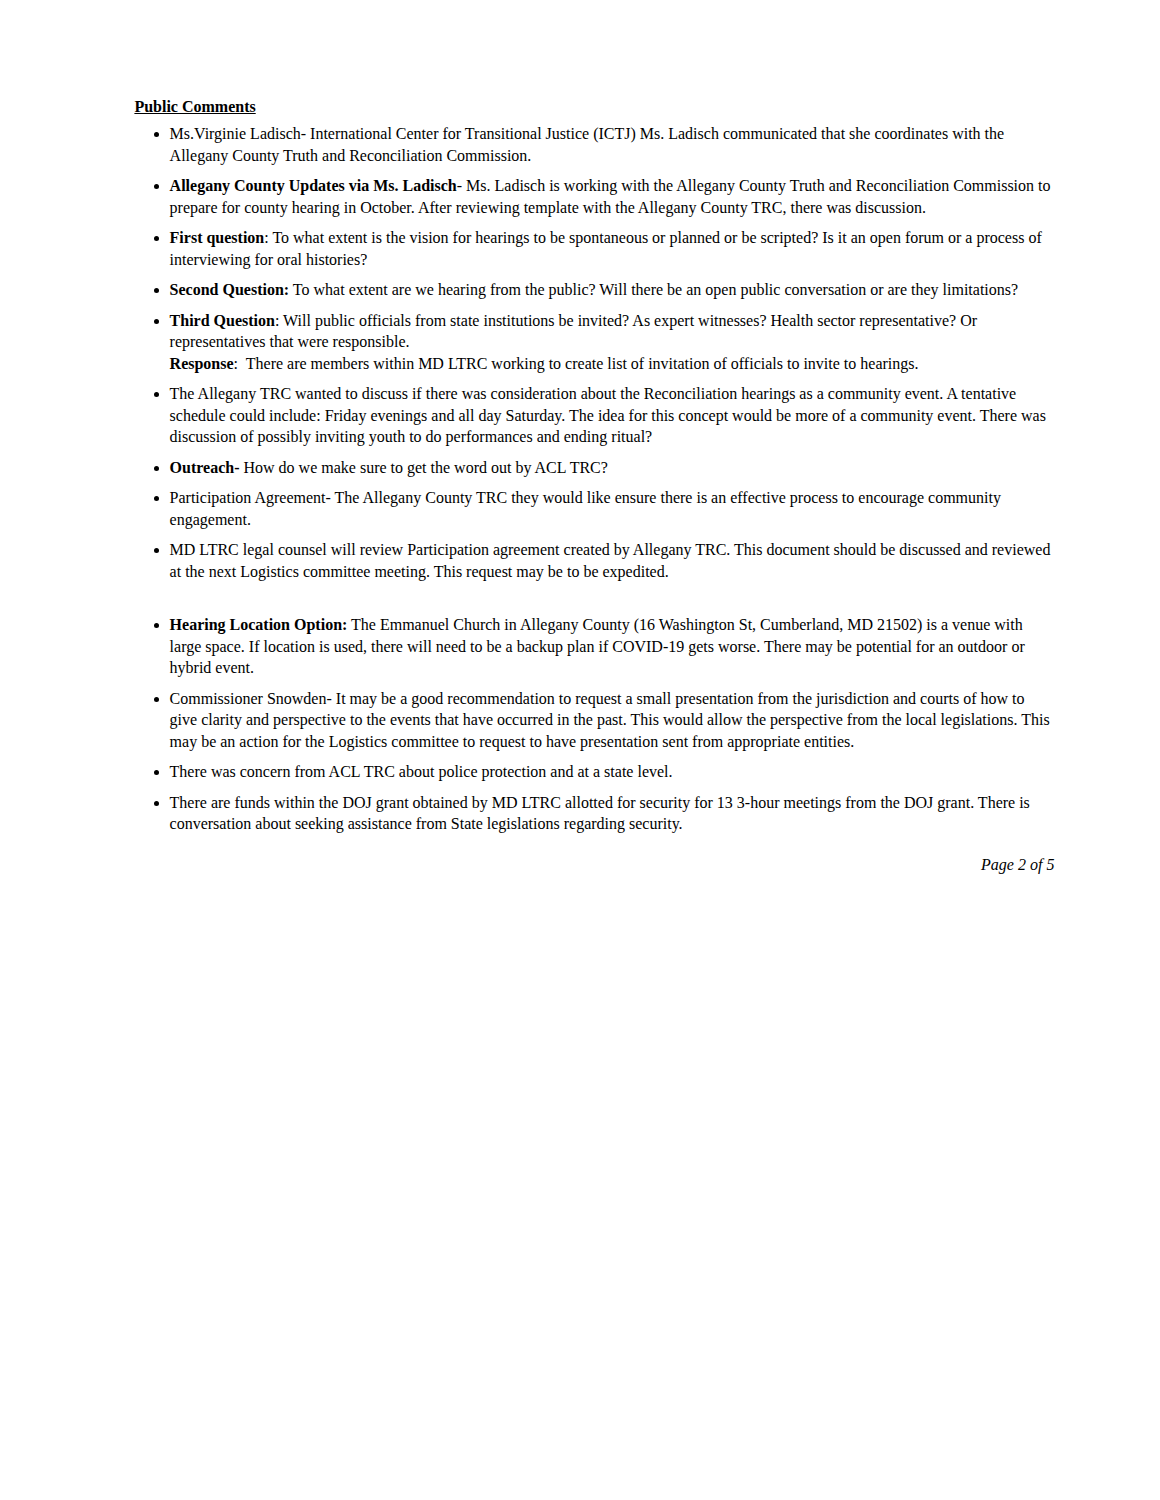Public Comments
Ms.Virginie Ladisch- International Center for Transitional Justice (ICTJ) Ms. Ladisch communicated that she coordinates with the Allegany County Truth and Reconciliation Commission.
Allegany County Updates via Ms. Ladisch- Ms. Ladisch is working with the Allegany County Truth and Reconciliation Commission to prepare for county hearing in October. After reviewing template with the Allegany County TRC, there was discussion.
First question: To what extent is the vision for hearings to be spontaneous or planned or be scripted? Is it an open forum or a process of interviewing for oral histories?
Second Question: To what extent are we hearing from the public? Will there be an open public conversation or are they limitations?
Third Question: Will public officials from state institutions be invited? As expert witnesses? Health sector representative? Or representatives that were responsible.
Response: There are members within MD LTRC working to create list of invitation of officials to invite to hearings.
The Allegany TRC wanted to discuss if there was consideration about the Reconciliation hearings as a community event. A tentative schedule could include: Friday evenings and all day Saturday. The idea for this concept would be more of a community event. There was discussion of possibly inviting youth to do performances and ending ritual?
Outreach- How do we make sure to get the word out by ACL TRC?
Participation Agreement- The Allegany County TRC they would like ensure there is an effective process to encourage community engagement.
MD LTRC legal counsel will review Participation agreement created by Allegany TRC. This document should be discussed and reviewed at the next Logistics committee meeting. This request may be to be expedited.
Hearing Location Option: The Emmanuel Church in Allegany County (16 Washington St, Cumberland, MD 21502) is a venue with large space. If location is used, there will need to be a backup plan if COVID-19 gets worse. There may be potential for an outdoor or hybrid event.
Commissioner Snowden- It may be a good recommendation to request a small presentation from the jurisdiction and courts of how to give clarity and perspective to the events that have occurred in the past. This would allow the perspective from the local legislations. This may be an action for the Logistics committee to request to have presentation sent from appropriate entities.
There was concern from ACL TRC about police protection and at a state level.
There are funds within the DOJ grant obtained by MD LTRC allotted for security for 13 3-hour meetings from the DOJ grant. There is conversation about seeking assistance from State legislations regarding security.
Page 2 of 5